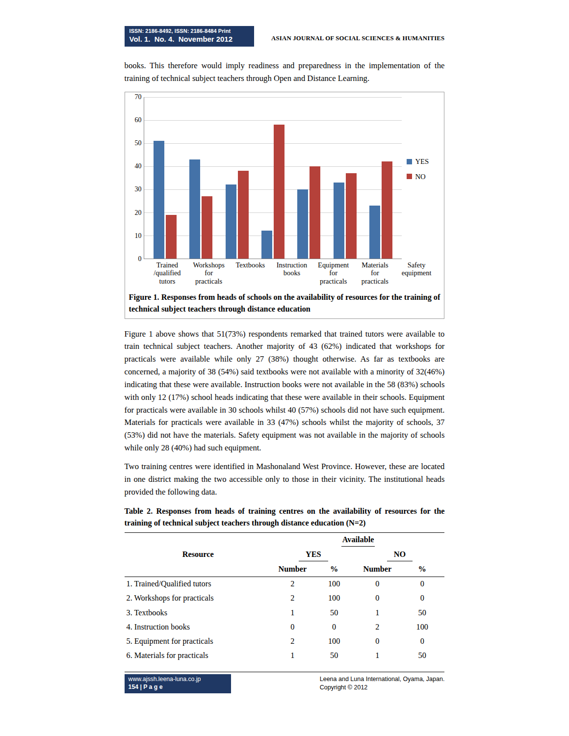ISSN: 2186-8492, ISSN: 2186-8484 Print
Vol. 1. No. 4. November 2012
ASIAN JOURNAL OF SOCIAL SCIENCES & HUMANITIES
books. This therefore would imply readiness and preparedness in the implementation of the training of technical subject teachers through Open and Distance Learning.
70 60 50 40 30 20 10 0
YES
NO
Trained
/qualified
tutors
Workshops
for
practicals
Textbooks
Instruction
books
Equipment
for
practicals
Materials
for
practicals
Safety
equipment
Figure 1. Responses from heads of schools on the availability of resources for the training of technical subject teachers through distance education
Figure 1 above shows that 51(73%) respondents remarked that trained tutors were available to train technical subject teachers. Another majority of 43 (62%) indicated that workshops for practicals were available while only 27 (38%) thought otherwise. As far as textbooks are concerned, a majority of 38 (54%) said textbooks were not available with a minority of 32(46%) indicating that these were available. Instruction books were not available in the 58 (83%) schools with only 12 (17%) school heads indicating that these were available in their schools. Equipment for practicals were available in 30 schools whilst 40 (57%) schools did not have such equipment. Materials for practicals were available in 33 (47%) schools whilst the majority of schools, 37 (53%) did not have the materials. Safety equipment was not available in the majority of schools while only 28 (40%) had such equipment.
Two training centres were identified in Mashonaland West Province. However, these are located in one district making the two accessible only to those in their vicinity. The institutional heads provided the following data.
Table 2. Responses from heads of training centres on the availability of resources for the training of technical subject teachers through distance education (N=2)
| | Available |
| --- | --- |
| Resource | YES | NO |
| | Number | % | Number | % |
| 1. Trained/Qualified tutors | 2 | 100 | 0 | 0 |
| 2. Workshops for practicals | 2 | 100 | 0 | 0 |
| 3. Textbooks | 1 | 50 | 1 | 50 |
| 4. Instruction books | 0 | 0 | 2 | 100 |
| 5. Equipment for practicals | 2 | 100 | 0 | 0 |
| 6. Materials for practicals | 1 | 50 | 1 | 50 |
www.ajssh.leena-luna.co.jp
154 | P a g e
Leena and Luna International, Oyama, Japan.
Copyright © 2012